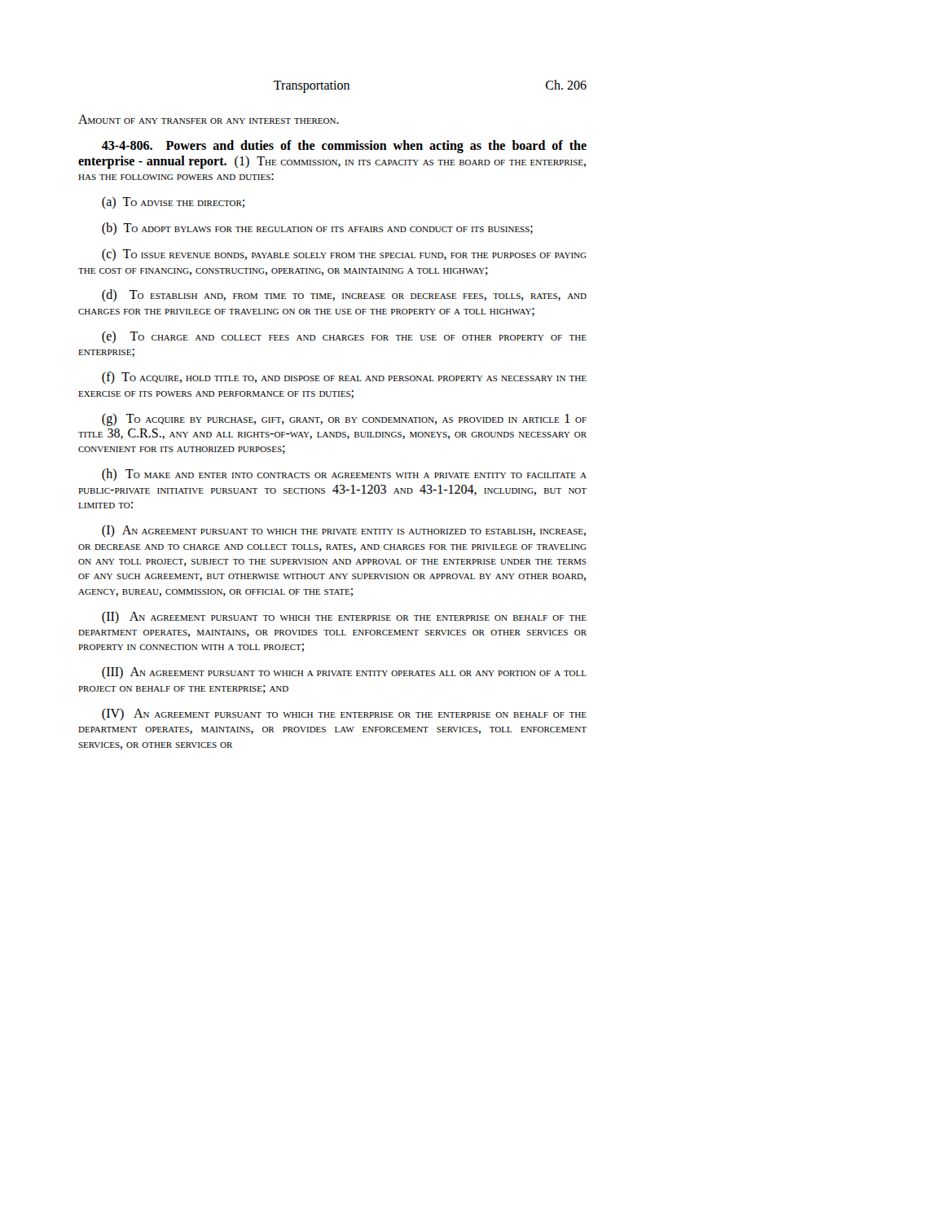Transportation
Ch. 206
Amount of any transfer or any interest thereon.
43-4-806. Powers and duties of the commission when acting as the board of the enterprise - annual report. (1) The commission, in its capacity as the board of the enterprise, has the following powers and duties:
(a) To advise the director;
(b) To adopt bylaws for the regulation of its affairs and conduct of its business;
(c) To issue revenue bonds, payable solely from the special fund, for the purposes of paying the cost of financing, constructing, operating, or maintaining a toll highway;
(d) To establish and, from time to time, increase or decrease fees, tolls, rates, and charges for the privilege of traveling on or the use of the property of a toll highway;
(e) To charge and collect fees and charges for the use of other property of the enterprise;
(f) To acquire, hold title to, and dispose of real and personal property as necessary in the exercise of its powers and performance of its duties;
(g) To acquire by purchase, gift, grant, or by condemnation, as provided in article 1 of title 38, C.R.S., any and all rights-of-way, lands, buildings, moneys, or grounds necessary or convenient for its authorized purposes;
(h) To make and enter into contracts or agreements with a private entity to facilitate a public-private initiative pursuant to sections 43-1-1203 and 43-1-1204, including, but not limited to:
(I) An agreement pursuant to which the private entity is authorized to establish, increase, or decrease and to charge and collect tolls, rates, and charges for the privilege of traveling on any toll project, subject to the supervision and approval of the enterprise under the terms of any such agreement, but otherwise without any supervision or approval by any other board, agency, bureau, commission, or official of the state;
(II) An agreement pursuant to which the enterprise or the enterprise on behalf of the department operates, maintains, or provides toll enforcement services or other services or property in connection with a toll project;
(III) An agreement pursuant to which a private entity operates all or any portion of a toll project on behalf of the enterprise; and
(IV) An agreement pursuant to which the enterprise or the enterprise on behalf of the department operates, maintains, or provides law enforcement services, toll enforcement services, or other services or